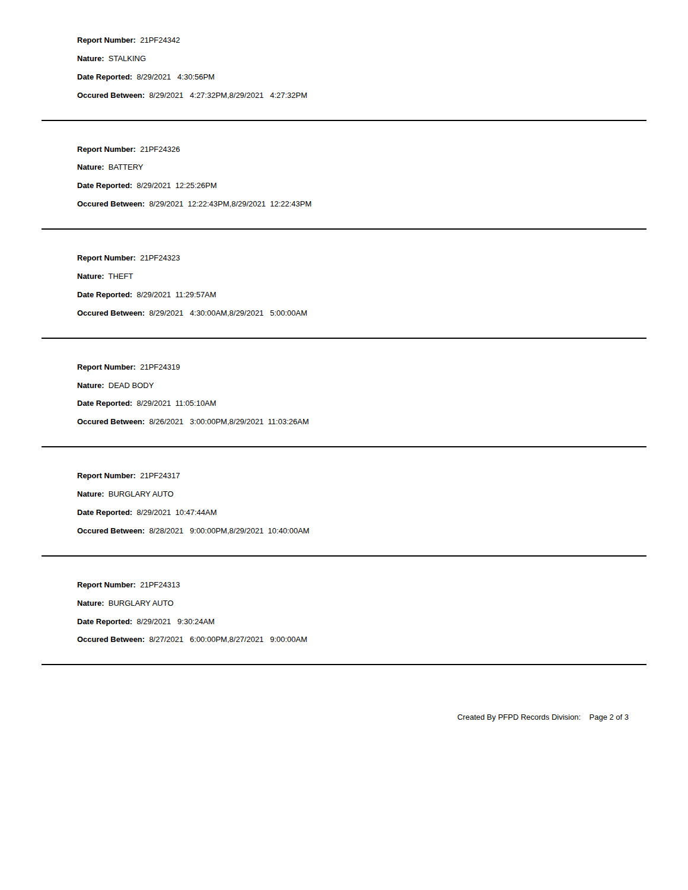Report Number: 21PF24342
Nature: STALKING
Date Reported: 8/29/2021 4:30:56PM
Occured Between: 8/29/2021 4:27:32PM,8/29/2021 4:27:32PM
Report Number: 21PF24326
Nature: BATTERY
Date Reported: 8/29/2021 12:25:26PM
Occured Between: 8/29/2021 12:22:43PM,8/29/2021 12:22:43PM
Report Number: 21PF24323
Nature: THEFT
Date Reported: 8/29/2021 11:29:57AM
Occured Between: 8/29/2021 4:30:00AM,8/29/2021 5:00:00AM
Report Number: 21PF24319
Nature: DEAD BODY
Date Reported: 8/29/2021 11:05:10AM
Occured Between: 8/26/2021 3:00:00PM,8/29/2021 11:03:26AM
Report Number: 21PF24317
Nature: BURGLARY AUTO
Date Reported: 8/29/2021 10:47:44AM
Occured Between: 8/28/2021 9:00:00PM,8/29/2021 10:40:00AM
Report Number: 21PF24313
Nature: BURGLARY AUTO
Date Reported: 8/29/2021 9:30:24AM
Occured Between: 8/27/2021 6:00:00PM,8/27/2021 9:00:00AM
Created By PFPD Records Division: Page 2 of 3